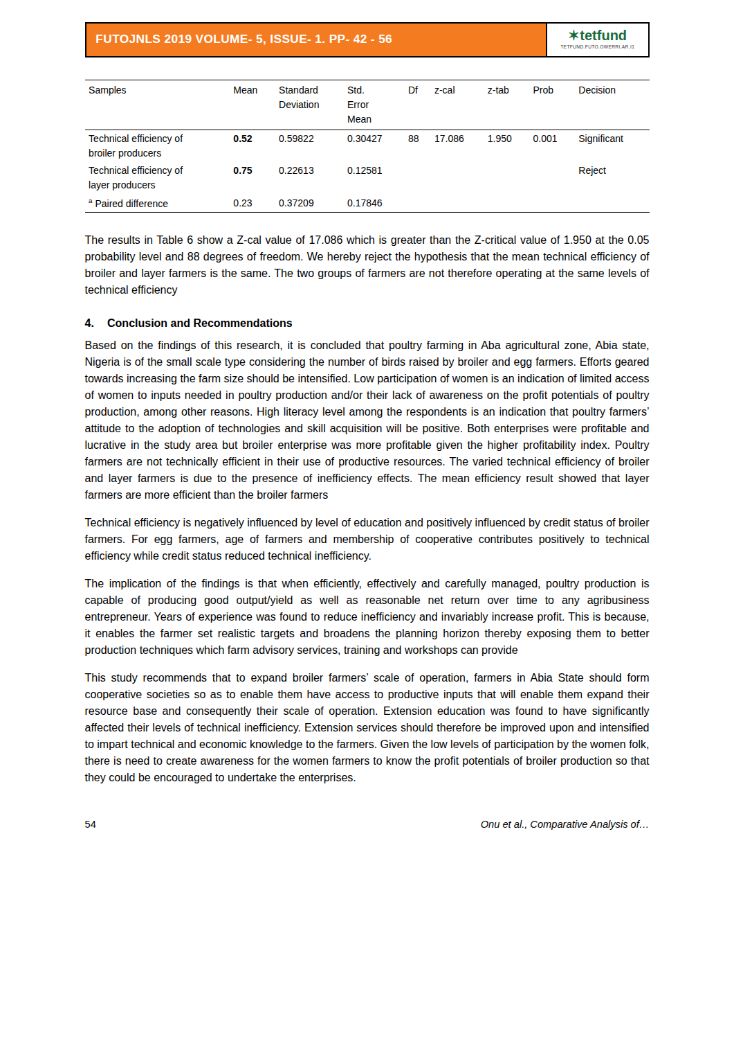FUTOJNLS 2019 VOLUME- 5, ISSUE- 1. PP- 42 - 56
✶tetfund
TETFUND.FUTO.OWERRI.AR.I1
| Samples | Mean | Standard Deviation | Std. Error Mean | Df | z-cal | z-tab | Prob | Decision |
| --- | --- | --- | --- | --- | --- | --- | --- | --- |
| Technical efficiency of broiler producers | 0.52 | 0.59822 | 0.30427 | 88 | 17.086 | 1.950 | 0.001 | Significant |
| Technical efficiency of layer producers | 0.75 | 0.22613 | 0.12581 | | | | | Reject |
| a Paired difference | 0.23 | 0.37209 | 0.17846 | | | | | |
The results in Table 6 show a Z-cal value of 17.086 which is greater than the Z-critical value of 1.950 at the 0.05 probability level and 88 degrees of freedom. We hereby reject the hypothesis that the mean technical efficiency of broiler and layer farmers is the same. The two groups of farmers are not therefore operating at the same levels of technical efficiency
4. Conclusion and Recommendations
Based on the findings of this research, it is concluded that poultry farming in Aba agricultural zone, Abia state, Nigeria is of the small scale type considering the number of birds raised by broiler and egg farmers. Efforts geared towards increasing the farm size should be intensified. Low participation of women is an indication of limited access of women to inputs needed in poultry production and/or their lack of awareness on the profit potentials of poultry production, among other reasons. High literacy level among the respondents is an indication that poultry farmers’ attitude to the adoption of technologies and skill acquisition will be positive. Both enterprises were profitable and lucrative in the study area but broiler enterprise was more profitable given the higher profitability index. Poultry farmers are not technically efficient in their use of productive resources. The varied technical efficiency of broiler and layer farmers is due to the presence of inefficiency effects. The mean efficiency result showed that layer farmers are more efficient than the broiler farmers
Technical efficiency is negatively influenced by level of education and positively influenced by credit status of broiler farmers. For egg farmers, age of farmers and membership of cooperative contributes positively to technical efficiency while credit status reduced technical inefficiency.
The implication of the findings is that when efficiently, effectively and carefully managed, poultry production is capable of producing good output/yield as well as reasonable net return over time to any agribusiness entrepreneur. Years of experience was found to reduce inefficiency and invariably increase profit. This is because, it enables the farmer set realistic targets and broadens the planning horizon thereby exposing them to better production techniques which farm advisory services, training and workshops can provide
This study recommends that to expand broiler farmers’ scale of operation, farmers in Abia State should form cooperative societies so as to enable them have access to productive inputs that will enable them expand their resource base and consequently their scale of operation. Extension education was found to have significantly affected their levels of technical inefficiency. Extension services should therefore be improved upon and intensified to impart technical and economic knowledge to the farmers. Given the low levels of participation by the women folk, there is need to create awareness for the women farmers to know the profit potentials of broiler production so that they could be encouraged to undertake the enterprises.
54 Onu et al., Comparative Analysis of…